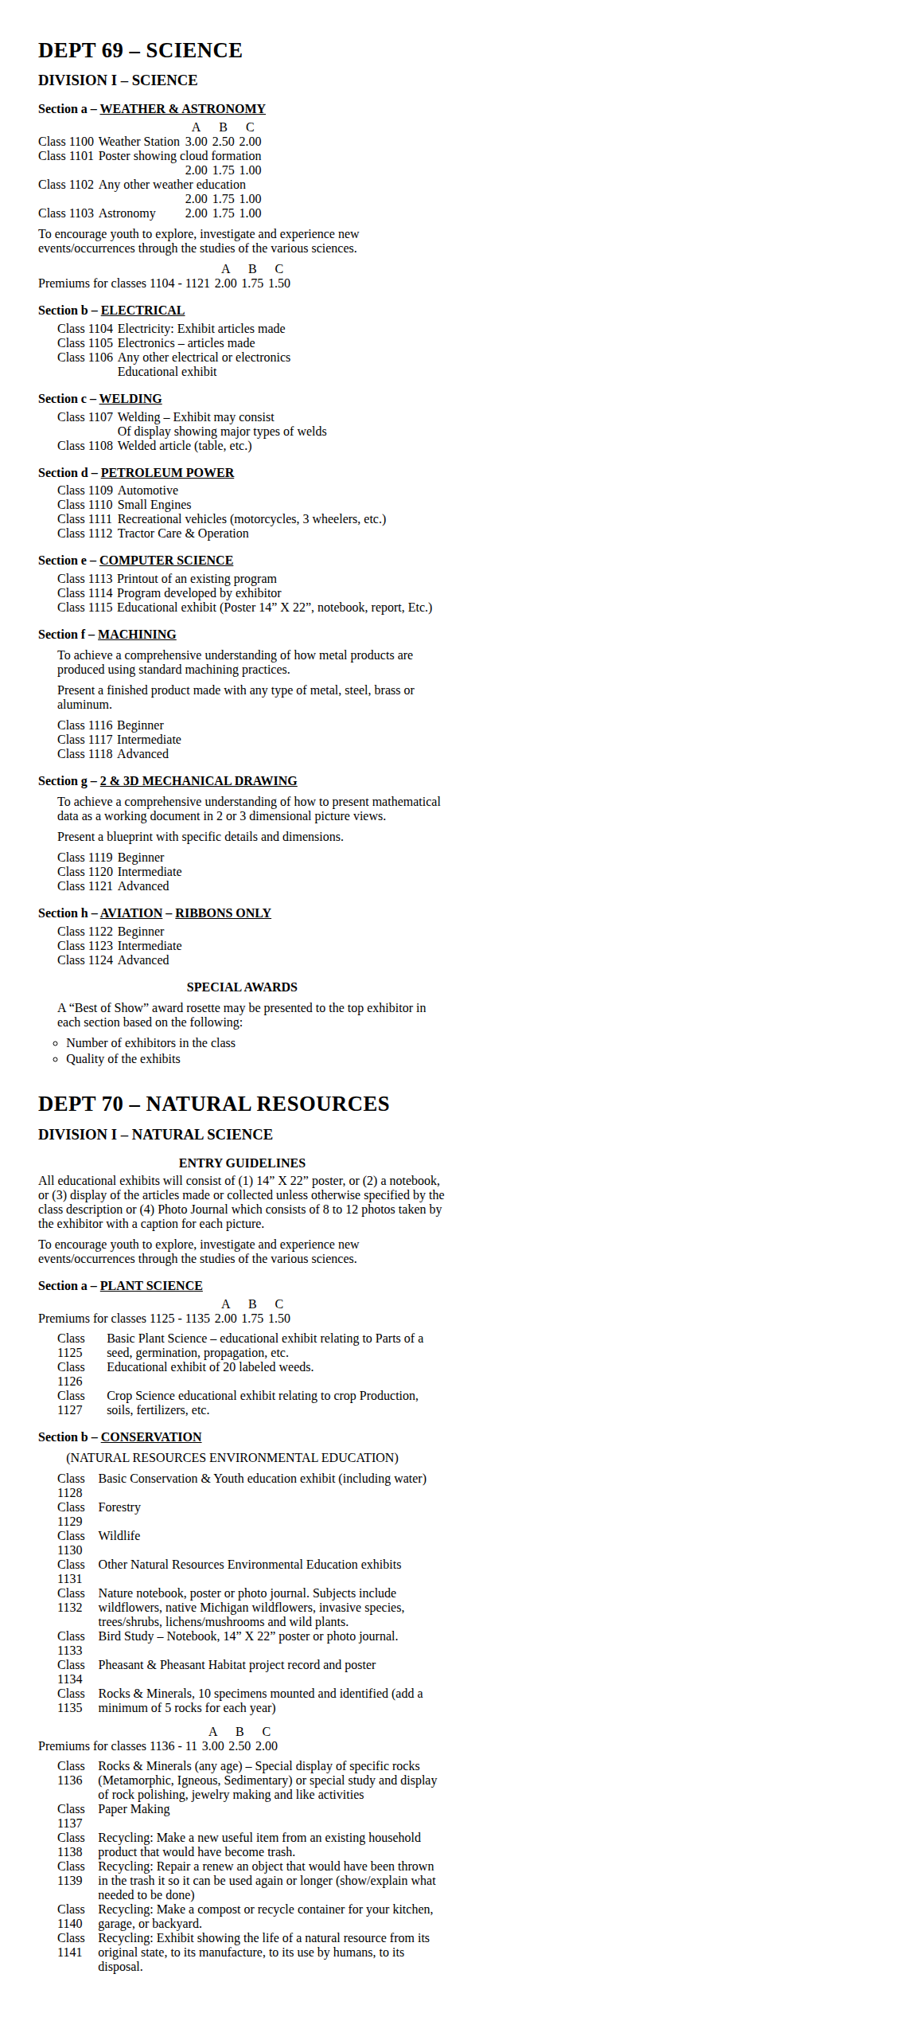DEPT 69 – SCIENCE
DIVISION I – SCIENCE
Section a – WEATHER & ASTRONOMY
| | | A | B | C |
| Class 1100 | Weather Station | 3.00 | 2.50 | 2.00 |
| Class 1101 | Poster showing cloud formation |
| | | 2.00 | 1.75 | 1.00 |
| Class 1102 | Any other weather education |
| | | 2.00 | 1.75 | 1.00 |
| Class 1103 | Astronomy | 2.00 | 1.75 | 1.00 |
To encourage youth to explore, investigate and experience new events/occurrences through the studies of the various sciences.
| | A | B | C |
| Premiums for classes 1104 - 1121 | 2.00 | 1.75 | 1.50 |
Section b – ELECTRICAL
| Class 1104 | Electricity: Exhibit articles made |
| Class 1105 | Electronics – articles made |
| Class 1106 | Any other electrical or electronics Educational exhibit |
Section c – WELDING
| Class 1107 | Welding – Exhibit may consist Of display showing major types of welds |
| Class 1108 | Welded article (table, etc.) |
Section d – PETROLEUM POWER
| Class 1109 | Automotive |
| Class 1110 | Small Engines |
| Class 1111 | Recreational vehicles (motorcycles, 3 wheelers, etc.) |
| Class 1112 | Tractor Care & Operation |
Section e – COMPUTER SCIENCE
| Class 1113 | Printout of an existing program |
| Class 1114 | Program developed by exhibitor |
| Class 1115 | Educational exhibit (Poster 14” X 22”, notebook, report, Etc.) |
Section f – MACHINING
To achieve a comprehensive understanding of how metal products are produced using standard machining practices.
Present a finished product made with any type of metal, steel, brass or aluminum.
| Class 1116 | Beginner |
| Class 1117 | Intermediate |
| Class 1118 | Advanced |
Section g – 2 & 3D MECHANICAL DRAWING
To achieve a comprehensive understanding of how to present mathematical data as a working document in 2 or 3 dimensional picture views.
Present a blueprint with specific details and dimensions.
| Class 1119 | Beginner |
| Class 1120 | Intermediate |
| Class 1121 | Advanced |
Section h – AVIATION – RIBBONS ONLY
| Class 1122 | Beginner |
| Class 1123 | Intermediate |
| Class 1124 | Advanced |
SPECIAL AWARDS
A “Best of Show” award rosette may be presented to the top exhibitor in each section based on the following:
Number of exhibitors in the class
Quality of the exhibits
DEPT 70 – NATURAL RESOURCES
DIVISION I – NATURAL SCIENCE
ENTRY GUIDELINES
All educational exhibits will consist of (1) 14” X 22” poster, or (2) a notebook, or (3) display of the articles made or collected unless otherwise specified by the class description or (4) Photo Journal which consists of 8 to 12 photos taken by the exhibitor with a caption for each picture.
To encourage youth to explore, investigate and experience new events/occurrences through the studies of the various sciences.
Section a – PLANT SCIENCE
| | A | B | C |
| Premiums for classes 1125 - 1135 | 2.00 | 1.75 | 1.50 |
| Class 1125 | Basic Plant Science – educational exhibit relating to Parts of a seed, germination, propagation, etc. |
| Class 1126 | Educational exhibit of 20 labeled weeds. |
| Class 1127 | Crop Science educational exhibit relating to crop Production, soils, fertilizers, etc. |
Section b – CONSERVATION
(NATURAL RESOURCES ENVIRONMENTAL EDUCATION)
| Class 1128 | Basic Conservation & Youth education exhibit (including water) |
| Class 1129 | Forestry |
| Class 1130 | Wildlife |
| Class 1131 | Other Natural Resources Environmental Education exhibits |
| Class 1132 | Nature notebook, poster or photo journal. Subjects include wildflowers, native Michigan wildflowers, invasive species, trees/shrubs, lichens/mushrooms and wild plants. |
| Class 1133 | Bird Study – Notebook, 14” X 22” poster or photo journal. |
| Class 1134 | Pheasant & Pheasant Habitat project record and poster |
| Class 1135 | Rocks & Minerals, 10 specimens mounted and identified (add a minimum of 5 rocks for each year) |
| | A | B | C |
| Premiums for classes 1136 - 11 | 3.00 | 2.50 | 2.00 |
| Class 1136 | Rocks & Minerals (any age) – Special display of specific rocks (Metamorphic, Igneous, Sedimentary) or special study and display of rock polishing, jewelry making and like activities |
| Class 1137 | Paper Making |
| Class 1138 | Recycling: Make a new useful item from an existing household product that would have become trash. |
| Class 1139 | Recycling: Repair a renew an object that would have been thrown in the trash it so it can be used again or longer (show/explain what needed to be done) |
| Class 1140 | Recycling: Make a compost or recycle container for your kitchen, garage, or backyard. |
| Class 1141 | Recycling: Exhibit showing the life of a natural resource from its original state, to its manufacture, to its use by humans, to its disposal. |